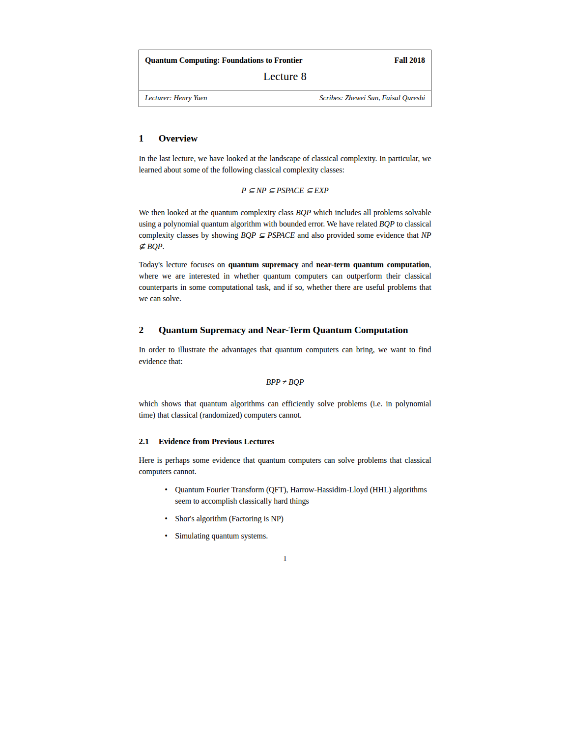Quantum Computing: Foundations to Frontier Fall 2018
Lecture 8
Lecturer: Henry Yuen Scribes: Zhewei Sun, Faisal Qureshi
1 Overview
In the last lecture, we have looked at the landscape of classical complexity. In particular, we learned about some of the following classical complexity classes:
P ⊆ NP ⊆ PSPACE ⊆ EXP
We then looked at the quantum complexity class BQP which includes all problems solvable using a polynomial quantum algorithm with bounded error. We have related BQP to classical complexity classes by showing BQP ⊆ PSPACE and also provided some evidence that NP ⊈ BQP.
Today's lecture focuses on quantum supremacy and near-term quantum computation, where we are interested in whether quantum computers can outperform their classical counterparts in some computational task, and if so, whether there are useful problems that we can solve.
2 Quantum Supremacy and Near-Term Quantum Computation
In order to illustrate the advantages that quantum computers can bring, we want to find evidence that:
BPP ≠ BQP
which shows that quantum algorithms can efficiently solve problems (i.e. in polynomial time) that classical (randomized) computers cannot.
2.1 Evidence from Previous Lectures
Here is perhaps some evidence that quantum computers can solve problems that classical computers cannot.
Quantum Fourier Transform (QFT), Harrow-Hassidim-Lloyd (HHL) algorithms seem to accomplish classically hard things
Shor's algorithm (Factoring is NP)
Simulating quantum systems.
1